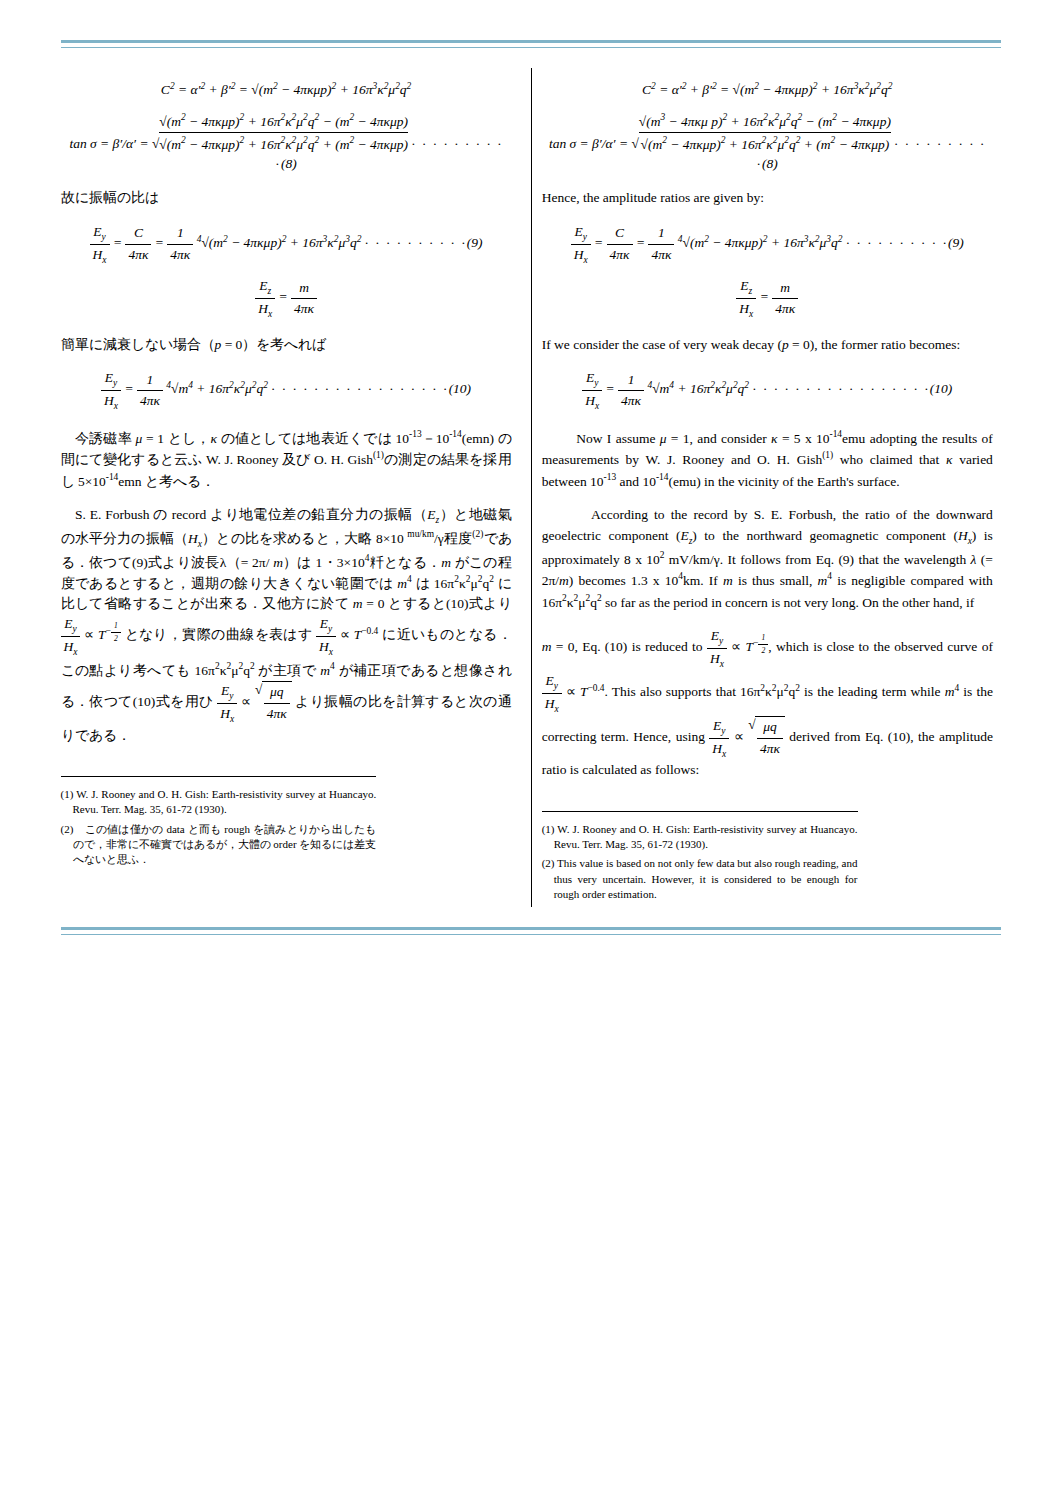C2 = α′2 + β′2 = √(m2 − 4πκμp)2 + 16π3κ2μ2q2
tan σ = β′/α′ = √ √(m2 − 4πκμp)2 + 16π2κ2μ2q2 − (m2 − 4πκμp) √(m2 − 4πκμp)2 + 16π2κ2μ2q2 + (m2 − 4πκμp) · · · · · · · · · ·(8)
故に振幅の比は
Ey Hx = C 4πκ = 14πκ 4√(m2 − 4πκμp)2 + 16π3κ2μ3q2 · · · · · · · · · ·(9)
Ez Hx = m 4πκ
簡單に減衰しない場合（p = 0）を考へれば
Ey Hx = 14πκ 4√m4 + 16π2κ2μ2q2 · · · · · · · · · · · · · · · · ·(10)
　今誘磁率 μ = 1 とし，κ の値としては地表近くでは 10-13－10-14(emn) の間にて變化すると云ふ W. J. Rooney 及び O. H. Gish(1)の測定の結果を採用し 5×10-14emn と考へる．
　S. E. Forbush の record より地電位差の鉛直分力の振幅（Ez）と地磁氣の水平分力の振幅（Hx）との比を求めると，大略 8×10 mu/km/γ程度(2)である．依つて(9)式より波長λ（= 2π/ m）は 1・3×104粁となる．m がこの程度であるとすると，週期の餘り大きくない範圍では m4 は 16π2κ2μ2q2 に比して省略することが出來る．又他方に於て m = 0 とすると(10)式より Ey Hx ∝ T−12 となり，實際の曲線を表はす Ey Hx ∝ T−0.4 に近いものとなる．この點より考へても 16π2κ2μ2q2 が主項で m4 が補正項であると想像される．依つて(10)式を用ひ Ey Hx ∝ μq 4πκ より振幅の比を計算すると次の通りである．
(1) W. J. Rooney and O. H. Gish: Earth-resistivity survey at Huancayo. Revu. Terr. Mag. 35, 61-72 (1930).
(2)　この値は僅かの data と而も rough を讀みとりから出したもので，非常に不確實ではあるが，大體の order を知るには差支へないと思ふ．
C2 = α′2 + β′2 = √(m2 − 4πκμp)2 + 16π3κ2μ2q2
tan σ = β′/α′ = √ √(m3 − 4πκμ p)2 + 16π2κ2μ2q2 − (m2 − 4πκμp) √(m2 − 4πκμp)2 + 16π2κ2μ2q2 + (m2 − 4πκμp) · · · · · · · · · ·(8)
Hence, the amplitude ratios are given by:
Ey Hx = C 4πκ = 14πκ 4√(m2 − 4πκμp)2 + 16π3κ2μ3q2 · · · · · · · · · ·(9)
Ez Hx = m 4πκ
If we consider the case of very weak decay (p = 0), the former ratio becomes:
Ey Hx = 14πκ 4√m4 + 16π2κ2μ2q2 · · · · · · · · · · · · · · · · ·(10)
Now I assume μ = 1, and consider κ = 5 x 10-14emu adopting the results of measurements by W. J. Rooney and O. H. Gish(1) who claimed that κ varied between 10-13 and 10-14(emu) in the vicinity of the Earth's surface.
According to the record by S. E. Forbush, the ratio of the downward geoelectric component (Ez) to the northward geomagnetic component (Hx) is approximately 8 x 102 mV/km/γ. It follows from Eq. (9) that the wavelength λ (= 2π/m) becomes 1.3 x 104km. If m is thus small, m4 is negligible compared with 16π2κ2μ2q2 so far as the period in concern is not very long. On the other hand, if
m = 0, Eq. (10) is reduced to Ey Hx ∝ T−12, which is close to the observed curve of Ey Hx ∝ T−0.4. This also supports that 16π2κ2μ2q2 is the leading term while m4 is the correcting term. Hence, using Ey Hx ∝ μq 4πκ derived from Eq. (10), the amplitude ratio is calculated as follows:
(1) W. J. Rooney and O. H. Gish: Earth-resistivity survey at Huancayo. Revu. Terr. Mag. 35, 61-72 (1930).
(2) This value is based on not only few data but also rough reading, and thus very uncertain. However, it is considered to be enough for rough order estimation.